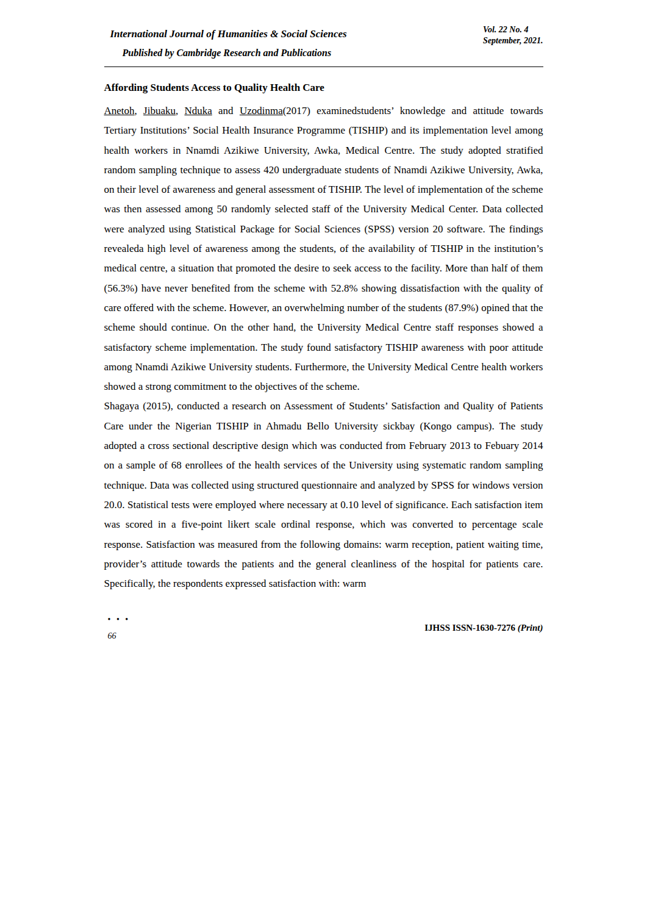International Journal of Humanities & Social Sciences
Published by Cambridge Research and Publications
Vol. 22 No. 4
September, 2021.
Affording Students Access to Quality Health Care
Anetoh, Jibuaku, Nduka and Uzodinma(2017) examinedstudents’ knowledge and attitude towards Tertiary Institutions’ Social Health Insurance Programme (TISHIP) and its implementation level among health workers in Nnamdi Azikiwe University, Awka, Medical Centre. The study adopted stratified random sampling technique to assess 420 undergraduate students of Nnamdi Azikiwe University, Awka, on their level of awareness and general assessment of TISHIP. The level of implementation of the scheme was then assessed among 50 randomly selected staff of the University Medical Center. Data collected were analyzed using Statistical Package for Social Sciences (SPSS) version 20 software. The findings revealeda high level of awareness among the students, of the availability of TISHIP in the institution’s medical centre, a situation that promoted the desire to seek access to the facility. More than half of them (56.3%) have never benefited from the scheme with 52.8% showing dissatisfaction with the quality of care offered with the scheme. However, an overwhelming number of the students (87.9%) opined that the scheme should continue. On the other hand, the University Medical Centre staff responses showed a satisfactory scheme implementation. The study found satisfactory TISHIP awareness with poor attitude among Nnamdi Azikiwe University students. Furthermore, the University Medical Centre health workers showed a strong commitment to the objectives of the scheme.
Shagaya (2015), conducted a research on Assessment of Students’ Satisfaction and Quality of Patients Care under the Nigerian TISHIP in Ahmadu Bello University sickbay (Kongo campus). The study adopted a cross sectional descriptive design which was conducted from February 2013 to Febuary 2014 on a sample of 68 enrollees of the health services of the University using systematic random sampling technique. Data was collected using structured questionnaire and analyzed by SPSS for windows version 20.0. Statistical tests were employed where necessary at 0.10 level of significance. Each satisfaction item was scored in a five-point likert scale ordinal response, which was converted to percentage scale response. Satisfaction was measured from the following domains: warm reception, patient waiting time, provider’s attitude towards the patients and the general cleanliness of the hospital for patients care. Specifically, the respondents expressed satisfaction with: warm
• • •
66
IJHSS ISSN-1630-7276 (Print)